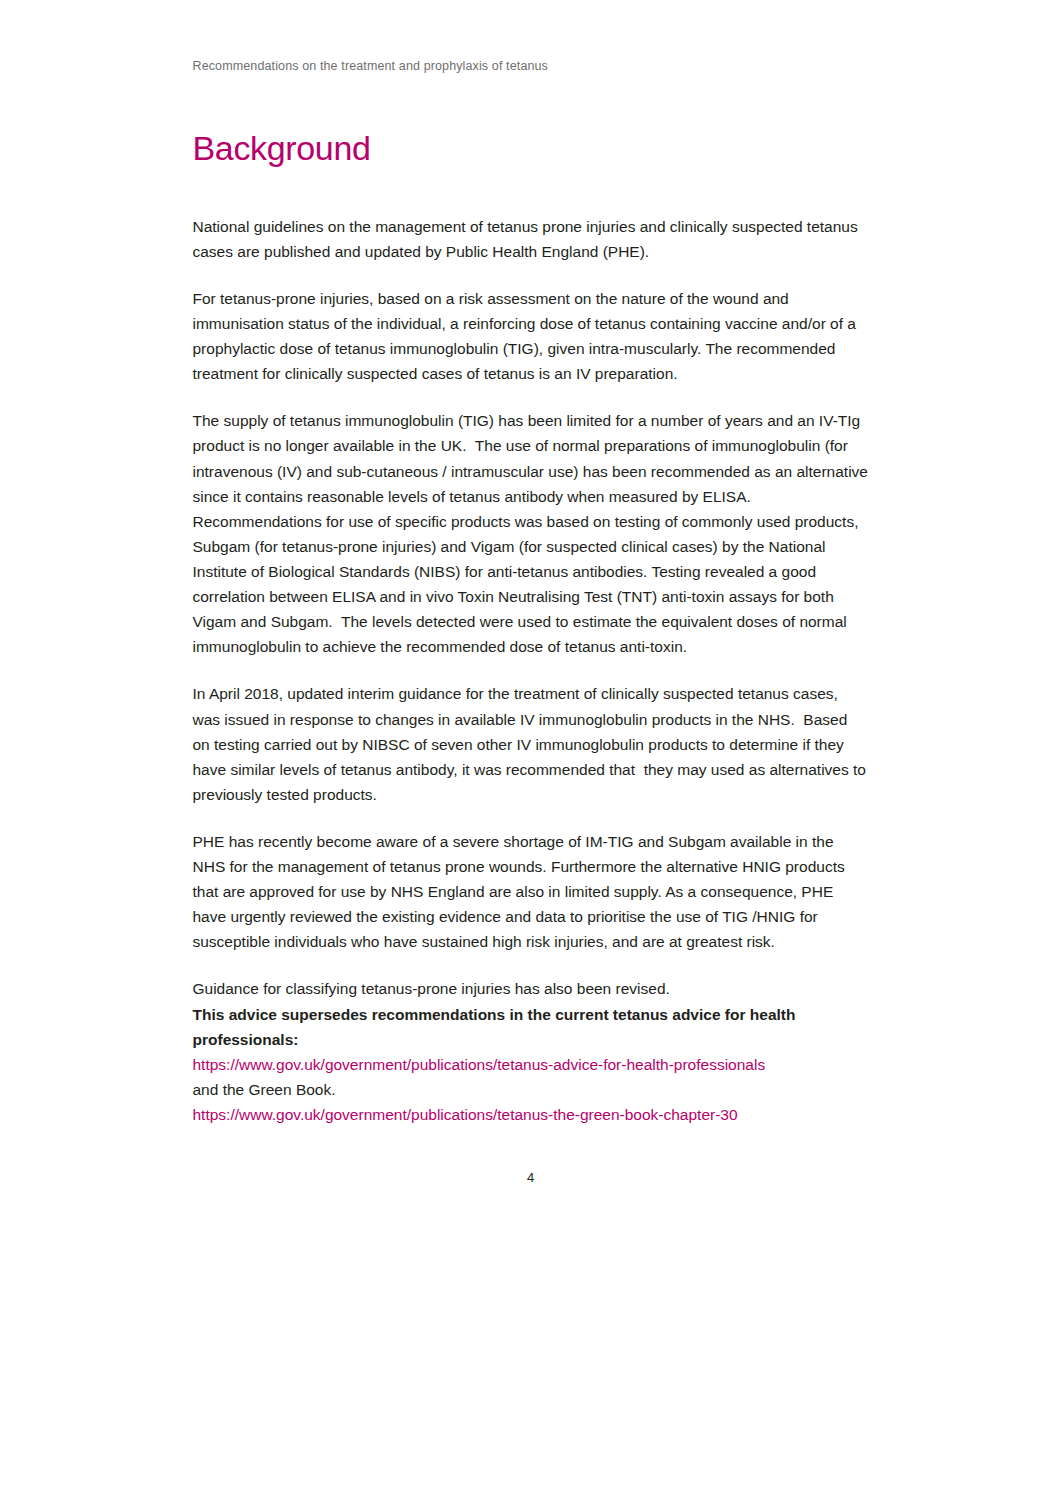Recommendations on the treatment and prophylaxis of tetanus
Background
National guidelines on the management of tetanus prone injuries and clinically suspected tetanus cases are published and updated by Public Health England (PHE).
For tetanus-prone injuries, based on a risk assessment on the nature of the wound and immunisation status of the individual, a reinforcing dose of tetanus containing vaccine and/or of a prophylactic dose of tetanus immunoglobulin (TIG), given intra-muscularly. The recommended treatment for clinically suspected cases of tetanus is an IV preparation.
The supply of tetanus immunoglobulin (TIG) has been limited for a number of years and an IV-TIg product is no longer available in the UK. The use of normal preparations of immunoglobulin (for intravenous (IV) and sub-cutaneous / intramuscular use) has been recommended as an alternative since it contains reasonable levels of tetanus antibody when measured by ELISA. Recommendations for use of specific products was based on testing of commonly used products, Subgam (for tetanus-prone injuries) and Vigam (for suspected clinical cases) by the National Institute of Biological Standards (NIBS) for anti-tetanus antibodies. Testing revealed a good correlation between ELISA and in vivo Toxin Neutralising Test (TNT) anti-toxin assays for both Vigam and Subgam. The levels detected were used to estimate the equivalent doses of normal immunoglobulin to achieve the recommended dose of tetanus anti-toxin.
In April 2018, updated interim guidance for the treatment of clinically suspected tetanus cases, was issued in response to changes in available IV immunoglobulin products in the NHS. Based on testing carried out by NIBSC of seven other IV immunoglobulin products to determine if they have similar levels of tetanus antibody, it was recommended that they may used as alternatives to previously tested products.
PHE has recently become aware of a severe shortage of IM-TIG and Subgam available in the NHS for the management of tetanus prone wounds. Furthermore the alternative HNIG products that are approved for use by NHS England are also in limited supply. As a consequence, PHE have urgently reviewed the existing evidence and data to prioritise the use of TIG /HNIG for susceptible individuals who have sustained high risk injuries, and are at greatest risk.
Guidance for classifying tetanus-prone injuries has also been revised.
This advice supersedes recommendations in the current tetanus advice for health professionals:
https://www.gov.uk/government/publications/tetanus-advice-for-health-professionals
and the Green Book.
https://www.gov.uk/government/publications/tetanus-the-green-book-chapter-30
4